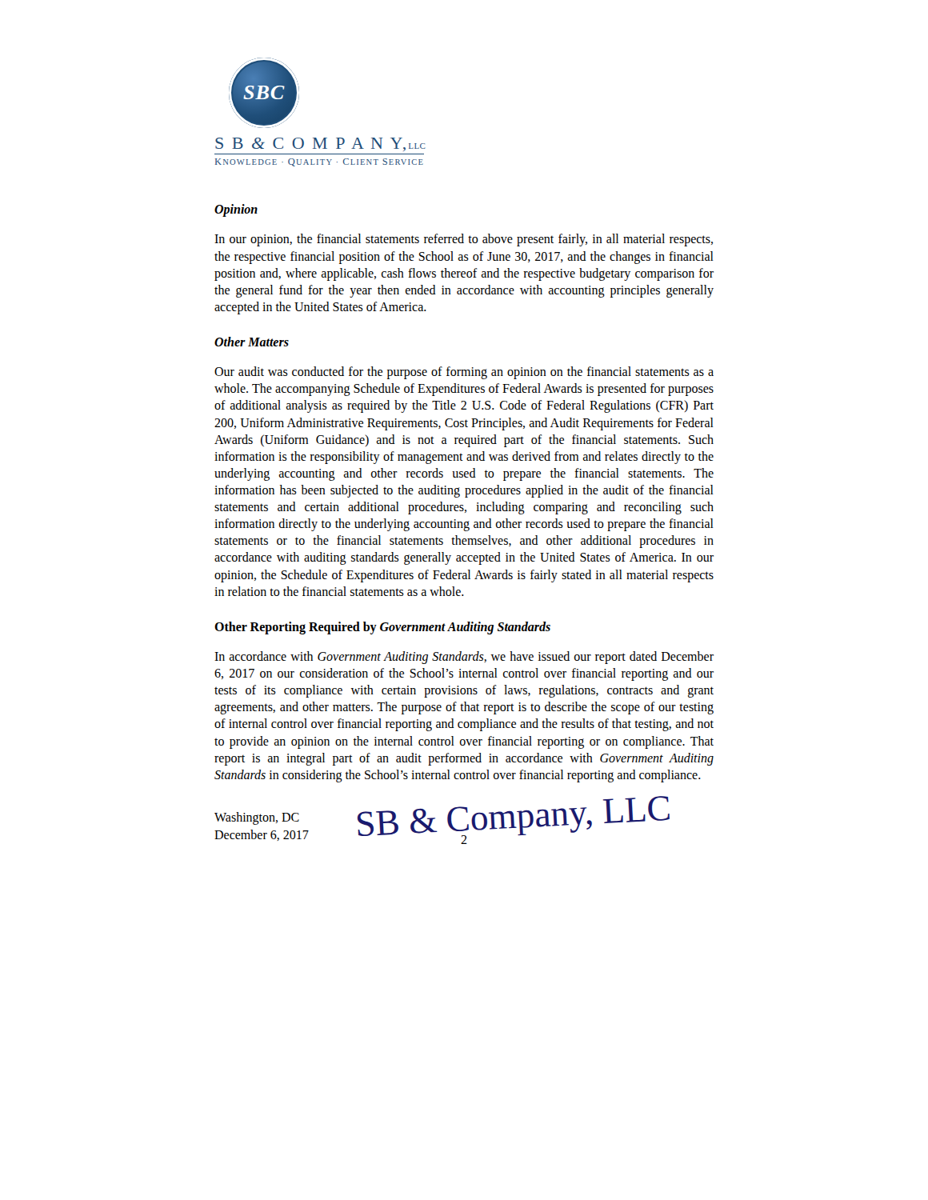S B & C O M P A N Y,LLC
KNOWLEDGE · QUALITY · CLIENT SERVICE
Opinion
In our opinion, the financial statements referred to above present fairly, in all material respects, the respective financial position of the School as of June 30, 2017, and the changes in financial position and, where applicable, cash flows thereof and the respective budgetary comparison for the general fund for the year then ended in accordance with accounting principles generally accepted in the United States of America.
Other Matters
Our audit was conducted for the purpose of forming an opinion on the financial statements as a whole. The accompanying Schedule of Expenditures of Federal Awards is presented for purposes of additional analysis as required by the Title 2 U.S. Code of Federal Regulations (CFR) Part 200, Uniform Administrative Requirements, Cost Principles, and Audit Requirements for Federal Awards (Uniform Guidance) and is not a required part of the financial statements. Such information is the responsibility of management and was derived from and relates directly to the underlying accounting and other records used to prepare the financial statements. The information has been subjected to the auditing procedures applied in the audit of the financial statements and certain additional procedures, including comparing and reconciling such information directly to the underlying accounting and other records used to prepare the financial statements or to the financial statements themselves, and other additional procedures in accordance with auditing standards generally accepted in the United States of America. In our opinion, the Schedule of Expenditures of Federal Awards is fairly stated in all material respects in relation to the financial statements as a whole.
Other Reporting Required by Government Auditing Standards
In accordance with Government Auditing Standards, we have issued our report dated December 6, 2017 on our consideration of the School’s internal control over financial reporting and our tests of its compliance with certain provisions of laws, regulations, contracts and grant agreements, and other matters. The purpose of that report is to describe the scope of our testing of internal control over financial reporting and compliance and the results of that testing, and not to provide an opinion on the internal control over financial reporting or on compliance. That report is an integral part of an audit performed in accordance with Government Auditing Standards in considering the School’s internal control over financial reporting and compliance.
Washington, DC
December 6, 2017
SB & Company, LLC
2